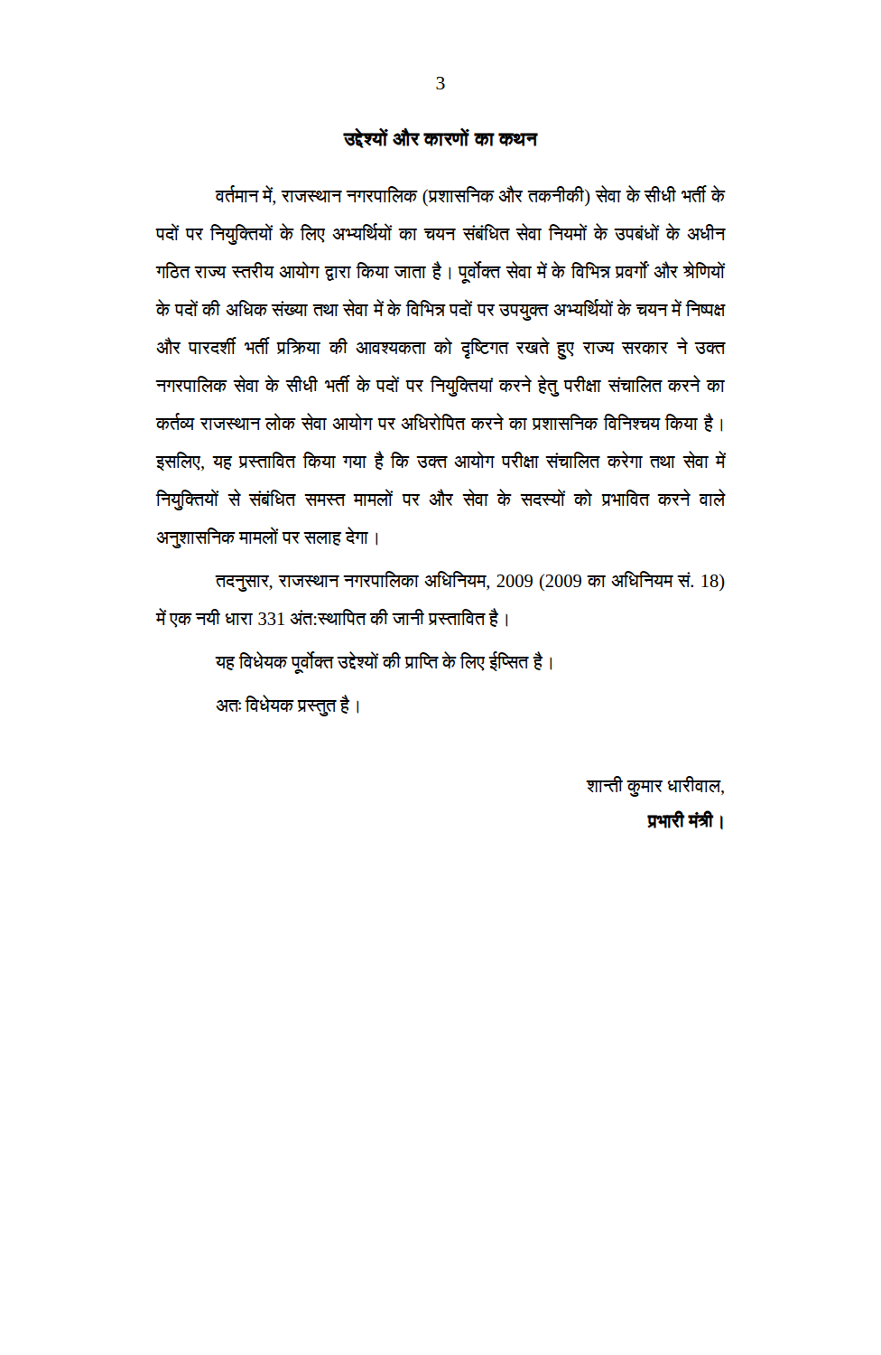3
उद्देश्यों और कारणों का कथन
वर्तमान में, राजस्थान नगरपालिक (प्रशासनिक और तकनीकी) सेवा के सीधी भर्ती के पदों पर नियुक्तियों के लिए अभ्यर्थियों का चयन संबंधित सेवा नियमों के उपबंधों के अधीन गठित राज्य स्तरीय आयोग द्वारा किया जाता है। पूर्वोक्त सेवा में के विभिन्न प्रवर्गों और श्रेणियों के पदों की अधिक संख्या तथा सेवा में के विभिन्न पदों पर उपयुक्त अभ्यर्थियों के चयन में निष्पक्ष और पारदर्शी भर्ती प्रक्रिया की आवश्यकता को दृष्टिगत रखते हुए राज्य सरकार ने उक्त नगरपालिक सेवा के सीधी भर्ती के पदों पर नियुक्तियां करने हेतु परीक्षा संचालित करने का कर्तव्य राजस्थान लोक सेवा आयोग पर अधिरोपित करने का प्रशासनिक विनिश्चय किया है। इसलिए, यह प्रस्तावित किया गया है कि उक्त आयोग परीक्षा संचालित करेगा तथा सेवा में नियुक्तियों से संबंधित समस्त मामलों पर और सेवा के सदस्यों को प्रभावित करने वाले अनुशासनिक मामलों पर सलाह देगा।
तदनुसार, राजस्थान नगरपालिका अधिनियम, 2009 (2009 का अधिनियम सं. 18) में एक नयी धारा 331 अंत:स्थापित की जानी प्रस्तावित है।
यह विधेयक पूर्वोक्त उद्देश्यों की प्राप्ति के लिए ईप्सित है।
अतः विधेयक प्रस्तुत है।
शान्ती कुमार धारीवाल,
प्रभारी मंत्री।